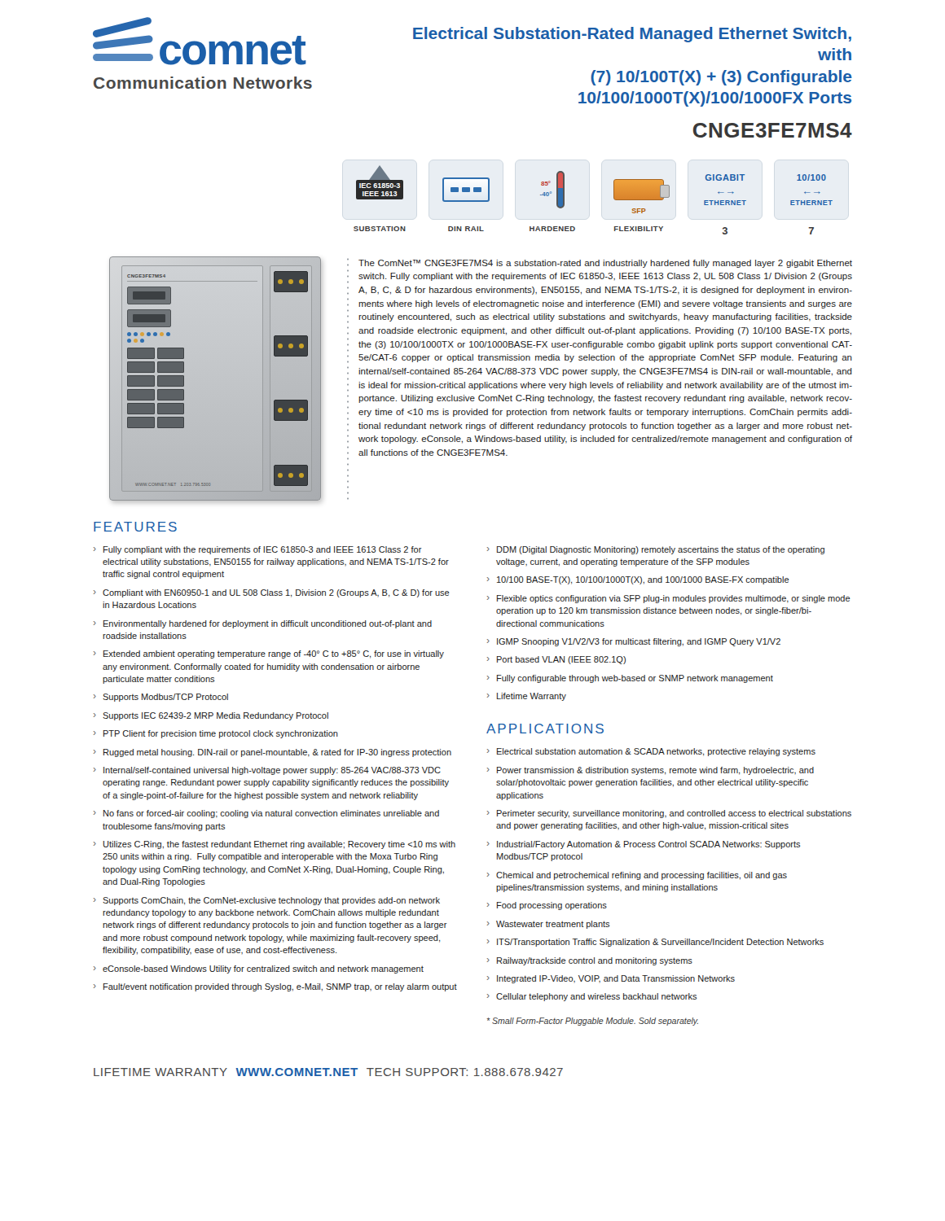comnet
Communication Networks
Electrical Substation-Rated Managed Ethernet Switch, with
(7) 10/100T(X) + (3) Configurable 10/100/1000T(X)/100/1000FX Ports
CNGE3FE7MS4
IEC 61850-3
IEEE 1613
Substation
DIN Rail
85°
-40°
Hardened
SFP
Flexibility
GIGABIT
←→
ETHERNET
3
10/100
←→
ETHERNET
7
CNGE3FE7MS4
WWW.COMNET.NET 1.203.796.5300
The ComNet™ CNGE3FE7MS4 is a substation-rated and industrially hardened fully managed layer 2 gigabit Ethernet switch. Fully compliant with the requirements of IEC 61850-3, IEEE 1613 Class 2, UL 508 Class 1/ Division 2 (Groups A, B, C, & D for hazardous environments), EN50155, and NEMA TS-1/TS-2, it is designed for deployment in environments where high levels of electromagnetic noise and interference (EMI) and severe voltage transients and surges are routinely encountered, such as electrical utility substations and switchyards, heavy manufacturing facilities, trackside and roadside electronic equipment, and other difficult out-of-plant applications. Providing (7) 10/100 BASE-TX ports, the (3) 10/100/1000TX or 100/1000BASE-FX user-configurable combo gigabit uplink ports support conventional CAT-5e/CAT-6 copper or optical transmission media by selection of the appropriate ComNet SFP module. Featuring an internal/self-contained 85-264 VAC/88-373 VDC power supply, the CNGE3FE7MS4 is DIN-rail or wall-mountable, and is ideal for mission-critical applications where very high levels of reliability and network availability are of the utmost importance. Utilizing exclusive ComNet C-Ring technology, the fastest recovery redundant ring available, network recovery time of <10 ms is provided for protection from network faults or temporary interruptions. ComChain permits additional redundant network rings of different redundancy protocols to function together as a larger and more robust network topology. eConsole, a Windows-based utility, is included for centralized/remote management and configuration of all functions of the CNGE3FE7MS4.
Features
Fully compliant with the requirements of IEC 61850-3 and IEEE 1613 Class 2 for electrical utility substations, EN50155 for railway applications, and NEMA TS-1/TS-2 for traffic signal control equipment
Compliant with EN60950-1 and UL 508 Class 1, Division 2 (Groups A, B, C & D) for use in Hazardous Locations
Environmentally hardened for deployment in difficult unconditioned out-of-plant and roadside installations
Extended ambient operating temperature range of -40° C to +85° C, for use in virtually any environment. Conformally coated for humidity with condensation or airborne particulate matter conditions
Supports Modbus/TCP Protocol
Supports IEC 62439-2 MRP Media Redundancy Protocol
PTP Client for precision time protocol clock synchronization
Rugged metal housing. DIN-rail or panel-mountable, & rated for IP-30 ingress protection
Internal/self-contained universal high-voltage power supply: 85-264 VAC/88-373 VDC operating range. Redundant power supply capability significantly reduces the possibility of a single-point-of-failure for the highest possible system and network reliability
No fans or forced-air cooling; cooling via natural convection eliminates unreliable and troublesome fans/moving parts
Utilizes C-Ring, the fastest redundant Ethernet ring available; Recovery time <10 ms with 250 units within a ring. Fully compatible and interoperable with the Moxa Turbo Ring topology using ComRing technology, and ComNet X-Ring, Dual-Homing, Couple Ring, and Dual-Ring Topologies
Supports ComChain, the ComNet-exclusive technology that provides add-on network redundancy topology to any backbone network. ComChain allows multiple redundant network rings of different redundancy protocols to join and function together as a larger and more robust compound network topology, while maximizing fault-recovery speed, flexibility, compatibility, ease of use, and cost-effectiveness.
eConsole-based Windows Utility for centralized switch and network management
Fault/event notification provided through Syslog, e-Mail, SNMP trap, or relay alarm output
DDM (Digital Diagnostic Monitoring) remotely ascertains the status of the operating voltage, current, and operating temperature of the SFP modules
10/100 BASE-T(X), 10/100/1000T(X), and 100/1000 BASE-FX compatible
Flexible optics configuration via SFP plug-in modules provides multimode, or single mode operation up to 120 km transmission distance between nodes, or single-fiber/bi-directional communications
IGMP Snooping V1/V2/V3 for multicast filtering, and IGMP Query V1/V2
Port based VLAN (IEEE 802.1Q)
Fully configurable through web-based or SNMP network management
Lifetime Warranty
Applications
Electrical substation automation & SCADA networks, protective relaying systems
Power transmission & distribution systems, remote wind farm, hydroelectric, and solar/photovoltaic power generation facilities, and other electrical utility-specific applications
Perimeter security, surveillance monitoring, and controlled access to electrical substations and power generating facilities, and other high-value, mission-critical sites
Industrial/Factory Automation & Process Control SCADA Networks: Supports Modbus/TCP protocol
Chemical and petrochemical refining and processing facilities, oil and gas pipelines/transmission systems, and mining installations
Food processing operations
Wastewater treatment plants
ITS/Transportation Traffic Signalization & Surveillance/Incident Detection Networks
Railway/trackside control and monitoring systems
Integrated IP-Video, VOIP, and Data Transmission Networks
Cellular telephony and wireless backhaul networks
* Small Form-Factor Pluggable Module. Sold separately.
LIFETIME WARRANTY WWW.COMNET.NET TECH SUPPORT: 1.888.678.9427